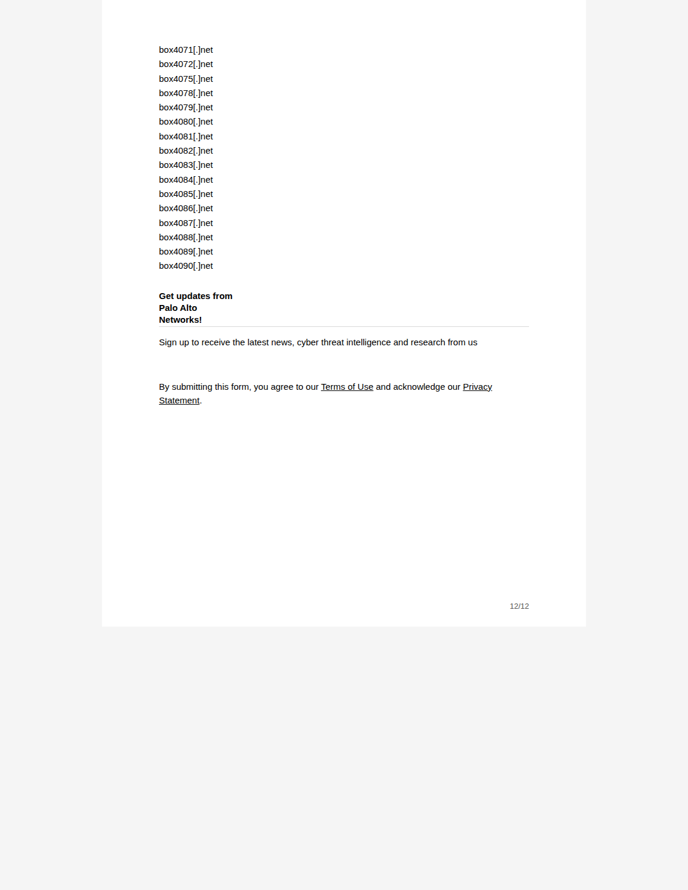box4071[.]net
box4072[.]net
box4075[.]net
box4078[.]net
box4079[.]net
box4080[.]net
box4081[.]net
box4082[.]net
box4083[.]net
box4084[.]net
box4085[.]net
box4086[.]net
box4087[.]net
box4088[.]net
box4089[.]net
box4090[.]net
Get updates from
Palo Alto
Networks!
Sign up to receive the latest news, cyber threat intelligence and research from us
By submitting this form, you agree to our Terms of Use and acknowledge our Privacy Statement.
12/12